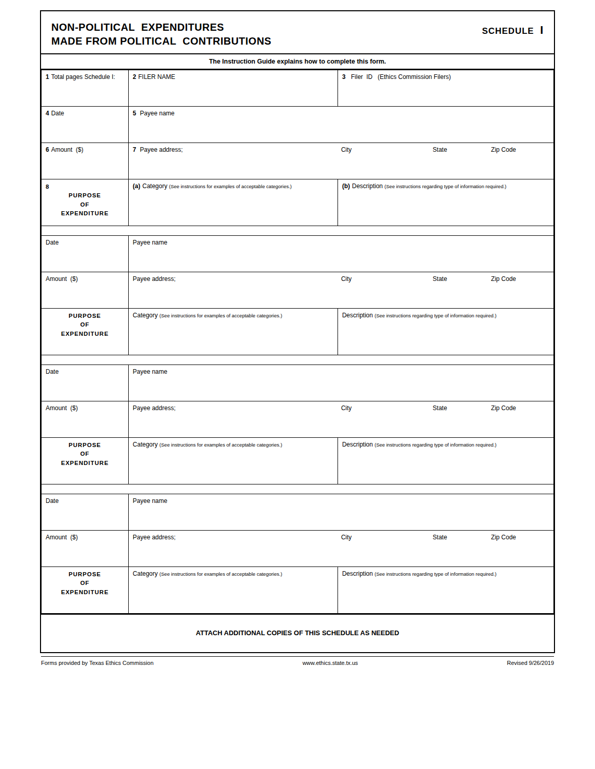NON-POLITICAL EXPENDITURES
MADE FROM POLITICAL CONTRIBUTIONS
SCHEDULE I
The Instruction Guide explains how to complete this form.
| 1 Total pages Schedule I: | 2 FILER NAME | 3 Filer ID (Ethics Commission Filers) |
| 4 Date | 5 Payee name |
| 6 Amount ($) | 7 Payee address; City State Zip Code |
| 8 PURPOSE OF EXPENDITURE | (a) Category (See instructions for examples of acceptable categories.) | (b) Description (See instructions regarding type of information required.) |
| Date | Payee name |
| Amount ($) | Payee address; City State Zip Code |
| PURPOSE OF EXPENDITURE | Category (See instructions for examples of acceptable categories.) | Description (See instructions regarding type of information required.) |
| Date | Payee name |
| Amount ($) | Payee address; City State Zip Code |
| PURPOSE OF EXPENDITURE | Category (See instructions for examples of acceptable categories.) | Description (See instructions regarding type of information required.) |
| Date | Payee name |
| Amount ($) | Payee address; City State Zip Code |
| PURPOSE OF EXPENDITURE | Category (See instructions for examples of acceptable categories.) | Description (See instructions regarding type of information required.) |
ATTACH ADDITIONAL COPIES OF THIS SCHEDULE AS NEEDED
Forms provided by Texas Ethics Commission
www.ethics.state.tx.us
Revised 9/26/2019